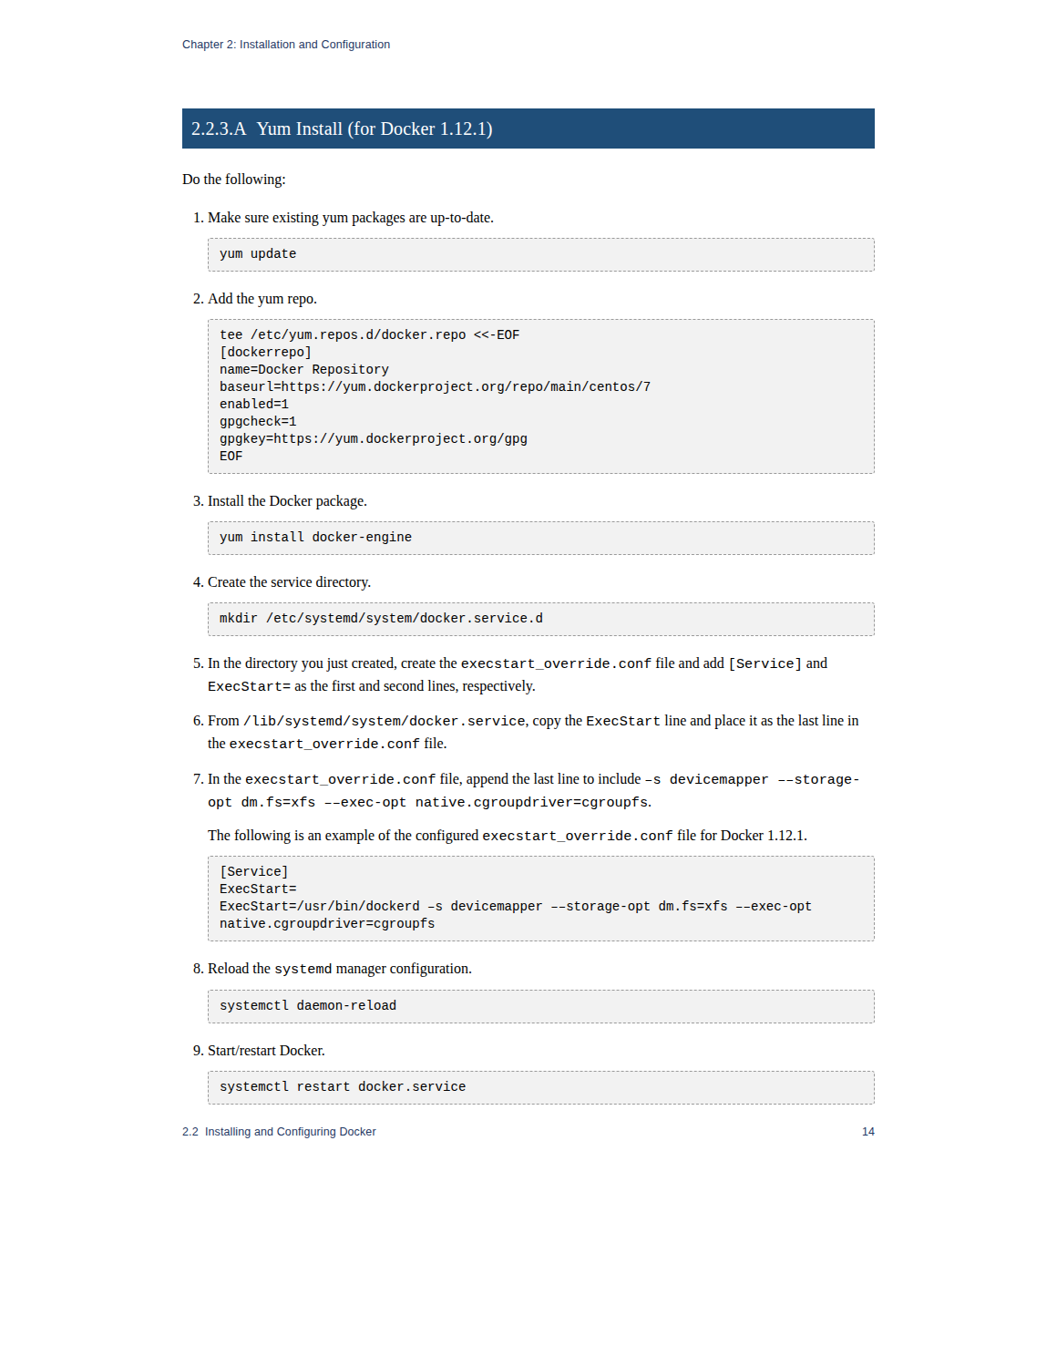Chapter 2: Installation and Configuration
2.2.3.A Yum Install (for Docker 1.12.1)
Do the following:
Make sure existing yum packages are up-to-date.
yum update
Add the yum repo.
tee /etc/yum.repos.d/docker.repo <<-EOF
[dockerrepo]
name=Docker Repository
baseurl=https://yum.dockerproject.org/repo/main/centos/7
enabled=1
gpgcheck=1
gpgkey=https://yum.dockerproject.org/gpg
EOF
Install the Docker package.
yum install docker-engine
Create the service directory.
mkdir /etc/systemd/system/docker.service.d
In the directory you just created, create the execstart_override.conf file and add [Service] and ExecStart= as the first and second lines, respectively.
From /lib/systemd/system/docker.service, copy the ExecStart line and place it as the last line in the execstart_override.conf file.
In the execstart_override.conf file, append the last line to include –s devicemapper ––storage-opt dm.fs=xfs ––exec-opt native.cgroupdriver=cgroupfs.
The following is an example of the configured execstart_override.conf file for Docker 1.12.1.
[Service]
ExecStart=
ExecStart=/usr/bin/dockerd –s devicemapper ––storage-opt dm.fs=xfs ––exec-opt
native.cgroupdriver=cgroupfs
Reload the systemd manager configuration.
systemctl daemon-reload
Start/restart Docker.
systemctl restart docker.service
2.2 Installing and Configuring Docker 14